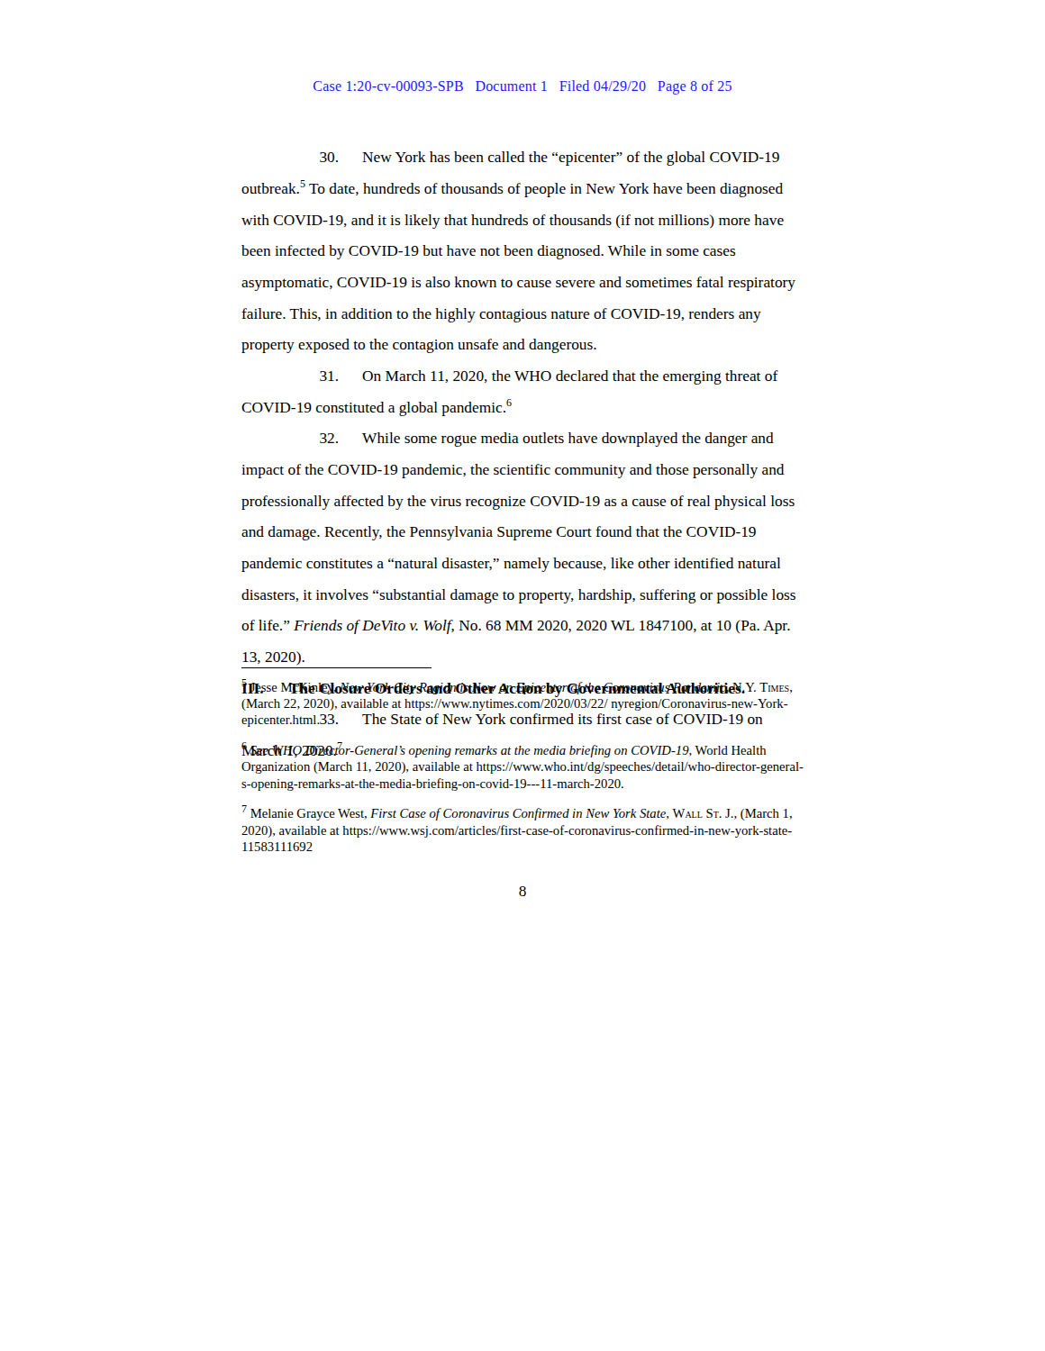Case 1:20-cv-00093-SPB Document 1 Filed 04/29/20 Page 8 of 25
30. New York has been called the “epicenter” of the global COVID-19 outbreak.5 To date, hundreds of thousands of people in New York have been diagnosed with COVID-19, and it is likely that hundreds of thousands (if not millions) more have been infected by COVID-19 but have not been diagnosed. While in some cases asymptomatic, COVID-19 is also known to cause severe and sometimes fatal respiratory failure. This, in addition to the highly contagious nature of COVID-19, renders any property exposed to the contagion unsafe and dangerous.
31. On March 11, 2020, the WHO declared that the emerging threat of COVID-19 constituted a global pandemic.6
32. While some rogue media outlets have downplayed the danger and impact of the COVID-19 pandemic, the scientific community and those personally and professionally affected by the virus recognize COVID-19 as a cause of real physical loss and damage. Recently, the Pennsylvania Supreme Court found that the COVID-19 pandemic constitutes a “natural disaster,” namely because, like other identified natural disasters, it involves “substantial damage to property, hardship, suffering or possible loss of life.” Friends of DeVito v. Wolf, No. 68 MM 2020, 2020 WL 1847100, at 10 (Pa. Apr. 13, 2020).
III. The Closure Orders and Other Action by Governmental Authorities.
33. The State of New York confirmed its first case of COVID-19 on March 1, 2020.7
5 Jesse McKinley, New York City Region is Now an Epicenter of the Coronavirus Pandemic, N.Y. Times, (March 22, 2020), available at https://www.nytimes.com/2020/03/22/ nyregion/Coronavirus-new-York-epicenter.html.
6 See WHO Director-General’s opening remarks at the media briefing on COVID-19, World Health Organization (March 11, 2020), available at https://www.who.int/dg/speeches/detail/who-director-general-s-opening-remarks-at-the-media-briefing-on-covid-19---11-march-2020.
7 Melanie Grayce West, First Case of Coronavirus Confirmed in New York State, Wall St. J., (March 1, 2020), available at https://www.wsj.com/articles/first-case-of-coronavirus-confirmed-in-new-york-state-11583111692
8